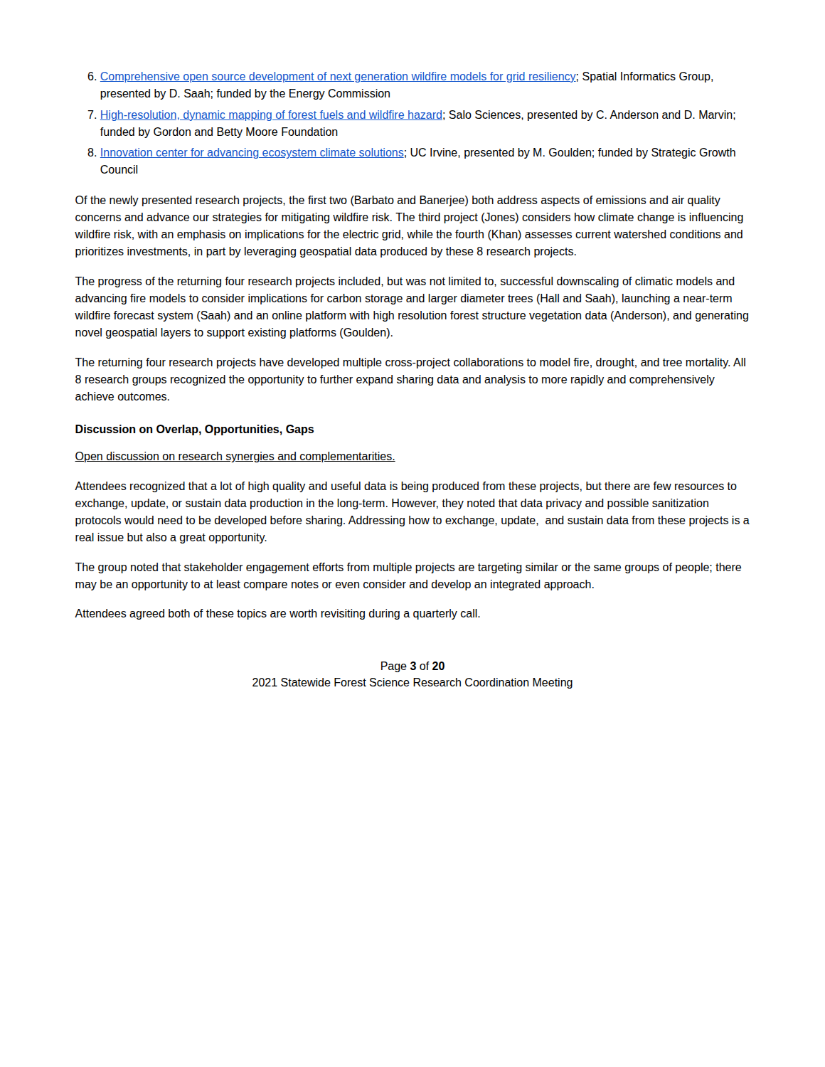Comprehensive open source development of next generation wildfire models for grid resiliency; Spatial Informatics Group, presented by D. Saah; funded by the Energy Commission
High-resolution, dynamic mapping of forest fuels and wildfire hazard; Salo Sciences, presented by C. Anderson and D. Marvin; funded by Gordon and Betty Moore Foundation
Innovation center for advancing ecosystem climate solutions; UC Irvine, presented by M. Goulden; funded by Strategic Growth Council
Of the newly presented research projects, the first two (Barbato and Banerjee) both address aspects of emissions and air quality concerns and advance our strategies for mitigating wildfire risk. The third project (Jones) considers how climate change is influencing wildfire risk, with an emphasis on implications for the electric grid, while the fourth (Khan) assesses current watershed conditions and prioritizes investments, in part by leveraging geospatial data produced by these 8 research projects.
The progress of the returning four research projects included, but was not limited to, successful downscaling of climatic models and advancing fire models to consider implications for carbon storage and larger diameter trees (Hall and Saah), launching a near-term wildfire forecast system (Saah) and an online platform with high resolution forest structure vegetation data (Anderson), and generating novel geospatial layers to support existing platforms (Goulden).
The returning four research projects have developed multiple cross-project collaborations to model fire, drought, and tree mortality. All 8 research groups recognized the opportunity to further expand sharing data and analysis to more rapidly and comprehensively achieve outcomes.
Discussion on Overlap, Opportunities, Gaps
Open discussion on research synergies and complementarities.
Attendees recognized that a lot of high quality and useful data is being produced from these projects, but there are few resources to exchange, update, or sustain data production in the long-term. However, they noted that data privacy and possible sanitization protocols would need to be developed before sharing. Addressing how to exchange, update, and sustain data from these projects is a real issue but also a great opportunity.
The group noted that stakeholder engagement efforts from multiple projects are targeting similar or the same groups of people; there may be an opportunity to at least compare notes or even consider and develop an integrated approach.
Attendees agreed both of these topics are worth revisiting during a quarterly call.
Page 3 of 20
2021 Statewide Forest Science Research Coordination Meeting